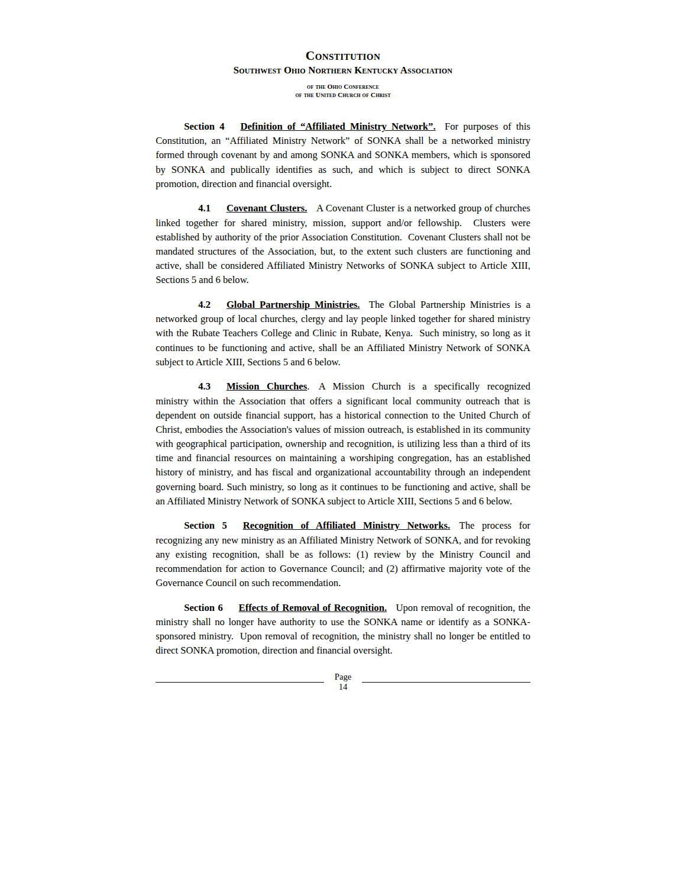Constitution
Southwest Ohio Northern Kentucky Association
of the Ohio Conference
of the United Church of Christ
Section 4 Definition of “Affiliated Ministry Network”. For purposes of this Constitution, an “Affiliated Ministry Network” of SONKA shall be a networked ministry formed through covenant by and among SONKA and SONKA members, which is sponsored by SONKA and publically identifies as such, and which is subject to direct SONKA promotion, direction and financial oversight.
4.1 Covenant Clusters. A Covenant Cluster is a networked group of churches linked together for shared ministry, mission, support and/or fellowship. Clusters were established by authority of the prior Association Constitution. Covenant Clusters shall not be mandated structures of the Association, but, to the extent such clusters are functioning and active, shall be considered Affiliated Ministry Networks of SONKA subject to Article XIII, Sections 5 and 6 below.
4.2 Global Partnership Ministries. The Global Partnership Ministries is a networked group of local churches, clergy and lay people linked together for shared ministry with the Rubate Teachers College and Clinic in Rubate, Kenya. Such ministry, so long as it continues to be functioning and active, shall be an Affiliated Ministry Network of SONKA subject to Article XIII, Sections 5 and 6 below.
4.3 Mission Churches. A Mission Church is a specifically recognized ministry within the Association that offers a significant local community outreach that is dependent on outside financial support, has a historical connection to the United Church of Christ, embodies the Association's values of mission outreach, is established in its community with geographical participation, ownership and recognition, is utilizing less than a third of its time and financial resources on maintaining a worshiping congregation, has an established history of ministry, and has fiscal and organizational accountability through an independent governing board. Such ministry, so long as it continues to be functioning and active, shall be an Affiliated Ministry Network of SONKA subject to Article XIII, Sections 5 and 6 below.
Section 5 Recognition of Affiliated Ministry Networks. The process for recognizing any new ministry as an Affiliated Ministry Network of SONKA, and for revoking any existing recognition, shall be as follows: (1) review by the Ministry Council and recommendation for action to Governance Council; and (2) affirmative majority vote of the Governance Council on such recommendation.
Section 6 Effects of Removal of Recognition. Upon removal of recognition, the ministry shall no longer have authority to use the SONKA name or identify as a SONKA-sponsored ministry. Upon removal of recognition, the ministry shall no longer be entitled to direct SONKA promotion, direction and financial oversight.
Page
14